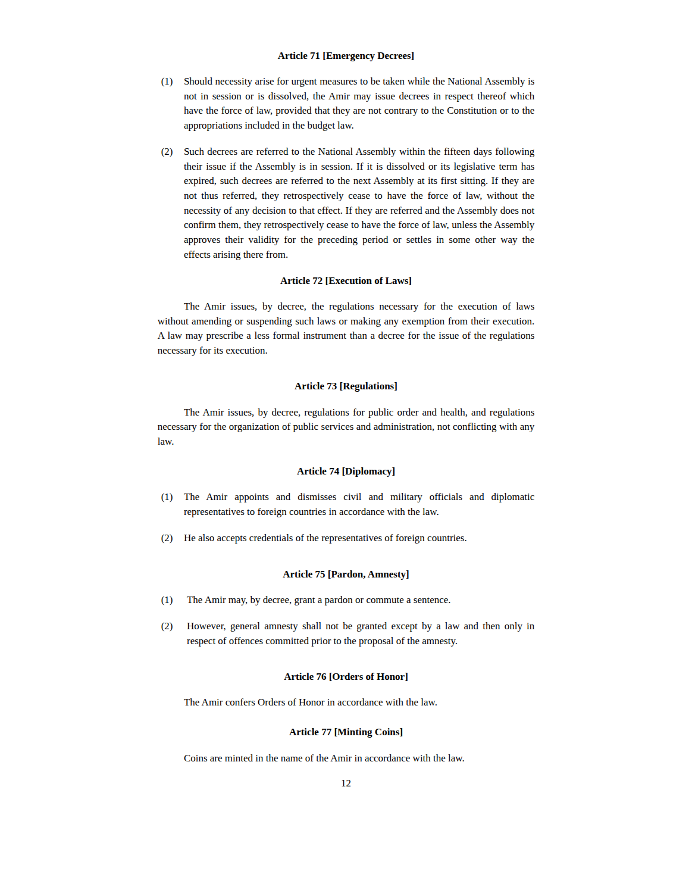Article 71 [Emergency Decrees]
(1) Should necessity arise for urgent measures to be taken while the National Assembly is not in session or is dissolved, the Amir may issue decrees in respect thereof which have the force of law, provided that they are not contrary to the Constitution or to the appropriations included in the budget law.
(2) Such decrees are referred to the National Assembly within the fifteen days following their issue if the Assembly is in session. If it is dissolved or its legislative term has expired, such decrees are referred to the next Assembly at its first sitting. If they are not thus referred, they retrospectively cease to have the force of law, without the necessity of any decision to that effect. If they are referred and the Assembly does not confirm them, they retrospectively cease to have the force of law, unless the Assembly approves their validity for the preceding period or settles in some other way the effects arising there from.
Article 72 [Execution of Laws]
The Amir issues, by decree, the regulations necessary for the execution of laws without amending or suspending such laws or making any exemption from their execution. A law may prescribe a less formal instrument than a decree for the issue of the regulations necessary for its execution.
Article 73 [Regulations]
The Amir issues, by decree, regulations for public order and health, and regulations necessary for the organization of public services and administration, not conflicting with any law.
Article 74 [Diplomacy]
(1) The Amir appoints and dismisses civil and military officials and diplomatic representatives to foreign countries in accordance with the law.
(2) He also accepts credentials of the representatives of foreign countries.
Article 75 [Pardon, Amnesty]
(1) The Amir may, by decree, grant a pardon or commute a sentence.
(2) However, general amnesty shall not be granted except by a law and then only in respect of offences committed prior to the proposal of the amnesty.
Article 76 [Orders of Honor]
The Amir confers Orders of Honor in accordance with the law.
Article 77 [Minting Coins]
Coins are minted in the name of the Amir in accordance with the law.
12